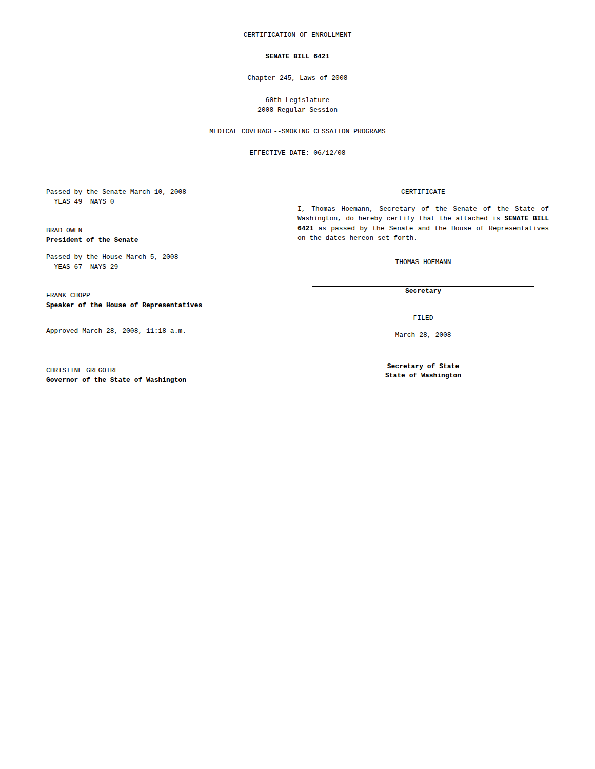CERTIFICATION OF ENROLLMENT
SENATE BILL 6421
Chapter 245, Laws of 2008
60th Legislature
2008 Regular Session
MEDICAL COVERAGE--SMOKING CESSATION PROGRAMS
EFFECTIVE DATE: 06/12/08
| Passed by the Senate March 10, 2008 YEAS 49 NAYS 0 BRAD OWEN President of the Senate Passed by the House March 5, 2008 YEAS 67 NAYS 29 FRANK CHOPP Speaker of the House of Representatives Approved March 28, 2008, 11:18 a.m. CHRISTINE GREGOIRE Governor of the State of Washington | CERTIFICATE I, Thomas Hoemann, Secretary of the Senate of the State of Washington, do hereby certify that the attached is SENATE BILL 6421 as passed by the Senate and the House of Representatives on the dates hereon set forth. THOMAS HOEMANN Secretary FILED March 28, 2008 Secretary of State State of Washington |